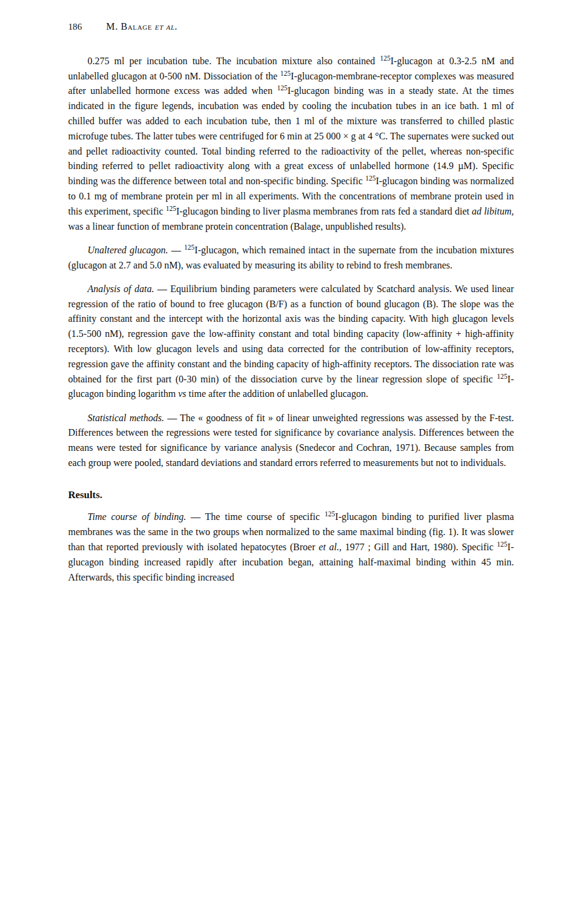186 M. Balage et al.
0.275 ml per incubation tube. The incubation mixture also contained 125I-glucagon at 0.3-2.5 nM and unlabelled glucagon at 0-500 nM. Dissociation of the 125I-glucagon-membrane-receptor complexes was measured after unlabelled hormone excess was added when 125I-glucagon binding was in a steady state. At the times indicated in the figure legends, incubation was ended by cooling the incubation tubes in an ice bath. 1 ml of chilled buffer was added to each incubation tube, then 1 ml of the mixture was transferred to chilled plastic microfuge tubes. The latter tubes were centrifuged for 6 min at 25 000 × g at 4 °C. The supernates were sucked out and pellet radioactivity counted. Total binding referred to the radioactivity of the pellet, whereas non-specific binding referred to pellet radioactivity along with a great excess of unlabelled hormone (14.9 µM). Specific binding was the difference between total and non-specific binding. Specific 125I-glucagon binding was normalized to 0.1 mg of membrane protein per ml in all experiments. With the concentrations of membrane protein used in this experiment, specific 125I-glucagon binding to liver plasma membranes from rats fed a standard diet ad libitum, was a linear function of membrane protein concentration (Balage, unpublished results).
Unaltered glucagon. — 125I-glucagon, which remained intact in the supernate from the incubation mixtures (glucagon at 2.7 and 5.0 nM), was evaluated by measuring its ability to rebind to fresh membranes.
Analysis of data. — Equilibrium binding parameters were calculated by Scatchard analysis. We used linear regression of the ratio of bound to free glucagon (B/F) as a function of bound glucagon (B). The slope was the affinity constant and the intercept with the horizontal axis was the binding capacity. With high glucagon levels (1.5-500 nM), regression gave the low-affinity constant and total binding capacity (low-affinity + high-affinity receptors). With low glucagon levels and using data corrected for the contribution of low-affinity receptors, regression gave the affinity constant and the binding capacity of high-affinity receptors. The dissociation rate was obtained for the first part (0-30 min) of the dissociation curve by the linear regression slope of specific 125I-glucagon binding logarithm vs time after the addition of unlabelled glucagon.
Statistical methods. — The « goodness of fit » of linear unweighted regressions was assessed by the F-test. Differences between the regressions were tested for significance by covariance analysis. Differences between the means were tested for significance by variance analysis (Snedecor and Cochran, 1971). Because samples from each group were pooled, standard deviations and standard errors referred to measurements but not to individuals.
Results.
Time course of binding. — The time course of specific 125I-glucagon binding to purified liver plasma membranes was the same in the two groups when normalized to the same maximal binding (fig. 1). It was slower than that reported previously with isolated hepatocytes (Broer et al., 1977 ; Gill and Hart, 1980). Specific 125I-glucagon binding increased rapidly after incubation began, attaining half-maximal binding within 45 min. Afterwards, this specific binding increased